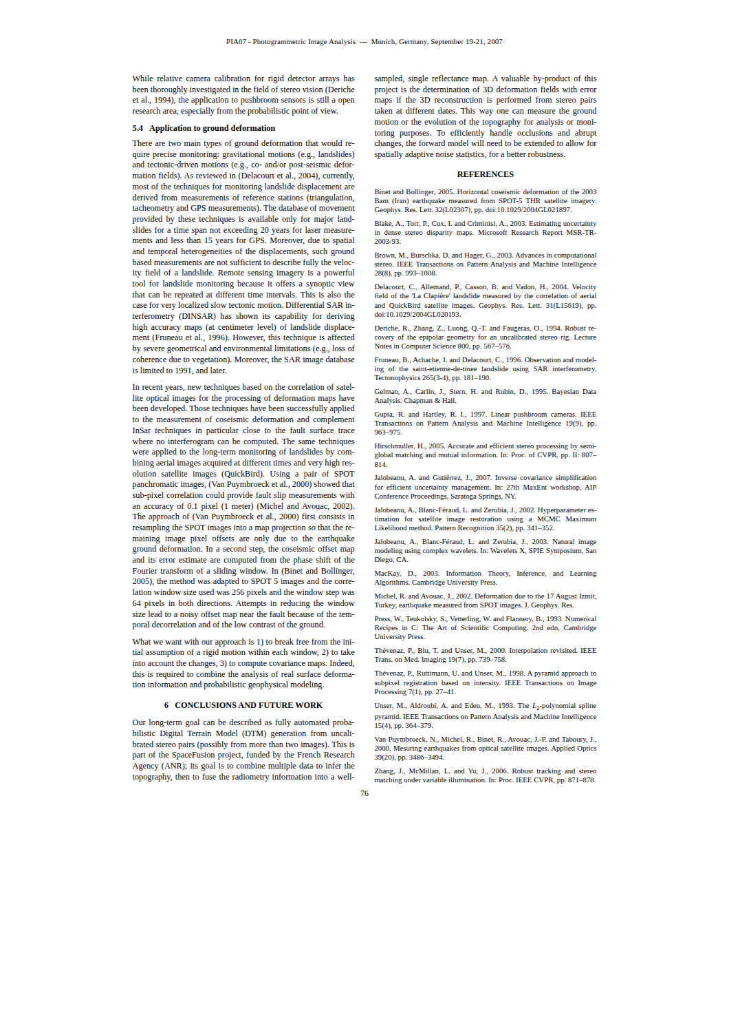PIA07 - Photogrammetric Image Analysis --- Munich, Germany, September 19-21, 2007
While relative camera calibration for rigid detector arrays has been thoroughly investigated in the field of stereo vision (Deriche et al., 1994), the application to pushbroom sensors is still a open research area, especially from the probabilistic point of view.
5.4 Application to ground deformation
There are two main types of ground deformation that would require precise monitoring: gravitational motions (e.g., landslides) and tectonic-driven motions (e.g., co- and/or post-seismic deformation fields). As reviewed in (Delacourt et al., 2004), currently, most of the techniques for monitoring landslide displacement are derived from measurements of reference stations (triangulation, tacheometry and GPS measurements). The database of movement provided by these techniques is available only for major landslides for a time span not exceeding 20 years for laser measurements and less than 15 years for GPS. Moreover, due to spatial and temporal heterogeneities of the displacements, such ground based measurements are not sufficient to describe fully the velocity field of a landslide. Remote sensing imagery is a powerful tool for landslide monitoring because it offers a synoptic view that can be repeated at different time intervals. This is also the case for very localized slow tectonic motion. Differential SAR interferometry (DINSAR) has shown its capability for deriving high accuracy maps (at centimeter level) of landslide displacement (Fruneau et al., 1996). However, this technique is affected by severe geometrical and environmental limitations (e.g., loss of coherence due to vegetation). Moreover, the SAR image database is limited to 1991, and later.
In recent years, new techniques based on the correlation of satellite optical images for the processing of deformation maps have been developed. Those techniques have been successfully applied to the measurement of coseismic deformation and complement InSar techniques in particular close to the fault surface trace where no interferogram can be computed. The same techniques were applied to the long-term monitoring of landslides by combining aerial images acquired at different times and very high resolution satellite images (QuickBird). Using a pair of SPOT panchromatic images, (Van Puymbroeck et al., 2000) showed that sub-pixel correlation could provide fault slip measurements with an accuracy of 0.1 pixel (1 meter) (Michel and Avouac, 2002). The approach of (Van Puymbroeck et al., 2000) first consists in resampling the SPOT images into a map projection so that the remaining image pixel offsets are only due to the earthquake ground deformation. In a second step, the coseismic offset map and its error estimate are computed from the phase shift of the Fourier transform of a sliding window. In (Binet and Bollinger, 2005), the method was adapted to SPOT 5 images and the correlation window size used was 256 pixels and the window step was 64 pixels in both directions. Attempts in reducing the window size lead to a noisy offset map near the fault because of the temporal decorrelation and of the low contrast of the ground.
What we want with our approach is 1) to break free from the initial assumption of a rigid motion within each window, 2) to take into account the changes, 3) to compute covariance maps. Indeed, this is required to combine the analysis of real surface deformation information and probabilistic geophysical modeling.
6 CONCLUSIONS AND FUTURE WORK
Our long-term goal can be described as fully automated probabilistic Digital Terrain Model (DTM) generation from uncalibrated stereo pairs (possibly from more than two images). This is part of the SpaceFusion project, funded by the French Research Agency (ANR); its goal is to combine multiple data to infer the topography, then to fuse the radiometry information into a well-sampled, single reflectance map. A valuable by-product of this project is the determination of 3D deformation fields with error maps if the 3D reconstruction is performed from stereo pairs taken at different dates. This way one can measure the ground motion or the evolution of the topography for analysis or monitoring purposes. To efficiently handle occlusions and abrupt changes, the forward model will need to be extended to allow for spatially adaptive noise statistics, for a better robustness.
REFERENCES
Binet and Bollinger, 2005. Horizontal coseismic deformation of the 2003 Bam (Iran) earthquake measured from SPOT-5 THR satellite imagery. Geophys. Res. Lett. 32(L02307), pp. doi:10.1029/2004GL021897.
Blake, A., Torr, P., Cox, I. and Criminisi, A., 2003. Estimating uncertainty in dense stereo disparity maps. Microsoft Research Report MSR-TR-2003-93.
Brown, M., Burschka, D. and Hager, G., 2003. Advances in computational stereo. IEEE Transactions on Pattern Analysis and Machine Intelligence 28(8), pp. 993–1008.
Delacourt, C., Allemand, P., Casson, B. and Vadon, H., 2004. Velocity field of the 'La Clapière' landslide measured by the correlation of aerial and QuickBird satellite images. Geophys. Res. Lett. 31(L15619), pp. doi:10.1029/2004GL020193.
Deriche, R., Zhang, Z., Luong, Q.-T. and Faugeras, O., 1994. Robust recovery of the epipolar geometry for an uncalibrated stereo rig. Lecture Notes in Computer Science 800, pp. 567–576.
Fruneau, B., Achache, J. and Delacourt, C., 1996. Observation and modeling of the saint-etienne-de-tinee landslide using SAR interferometry. Tectonophysics 265(3-4), pp. 181–190.
Gelman, A., Carlin, J., Stern, H. and Rubin, D., 1995. Bayesian Data Analysis. Chapman & Hall.
Gupta, R. and Hartley, R. I., 1997. Linear pushbroom cameras. IEEE Transactions on Pattern Analysis and Machine Intelligence 19(9), pp. 963–975.
Hirschmuller, H., 2005. Accurate and efficient stereo processing by semi-global matching and mutual information. In: Proc. of CVPR, pp. II: 807–814.
Jalobeanu, A. and Gutiérrez, J., 2007. Inverse covariance simplification for efficient uncertainty management. In: 27th MaxEnt workshop, AIP Conference Proceedings, Saratoga Springs, NY.
Jalobeanu, A., Blanc-Féraud, L. and Zerubia, J., 2002. Hyperparameter estimation for satellite image restoration using a MCMC Maximum Likelihood method. Pattern Recognition 35(2), pp. 341–352.
Jalobeanu, A., Blanc-Féraud, L. and Zerubia, J., 2003. Natural image modeling using complex wavelets. In: Wavelets X, SPIE Symposium, San Diego, CA.
MacKay, D., 2003. Information Theory, Inference, and Learning Algorithms. Cambridge University Press.
Michel, R. and Avouac, J., 2002. Deformation due to the 17 August Izmit, Turkey, earthquake measured from SPOT images. J. Geophys. Res.
Press, W., Teukolsky, S., Vetterling, W. and Flannery, B., 1993. Numerical Recipes in C: The Art of Scientific Computing. 2nd edn, Cambridge University Press.
Thévenaz, P., Blu, T. and Unser, M., 2000. Interpolation revisited. IEEE Trans. on Med. Imaging 19(7), pp. 739–758.
Thévenaz, P., Ruttimann, U. and Unser, M., 1998. A pyramid approach to subpixel registration based on intensity. IEEE Transactions on Image Processing 7(1), pp. 27–41.
Unser, M., Aldroubi, A. and Eden, M., 1993. The L2-polynomial spline pyramid. IEEE Transactions on Pattern Analysis and Machine Intelligence 15(4), pp. 364–379.
Van Puymbroeck, N., Michel, R., Binet, R., Avouac, J.-P. and Taboury, J., 2000. Mesuring earthquakes from optical satellite images. Applied Optics 39(20), pp. 3486–3494.
Zhang, J., McMillan, L. and Yu, J., 2006. Robust tracking and stereo matching under variable illumination. In: Proc. IEEE CVPR, pp. 871–878.
76